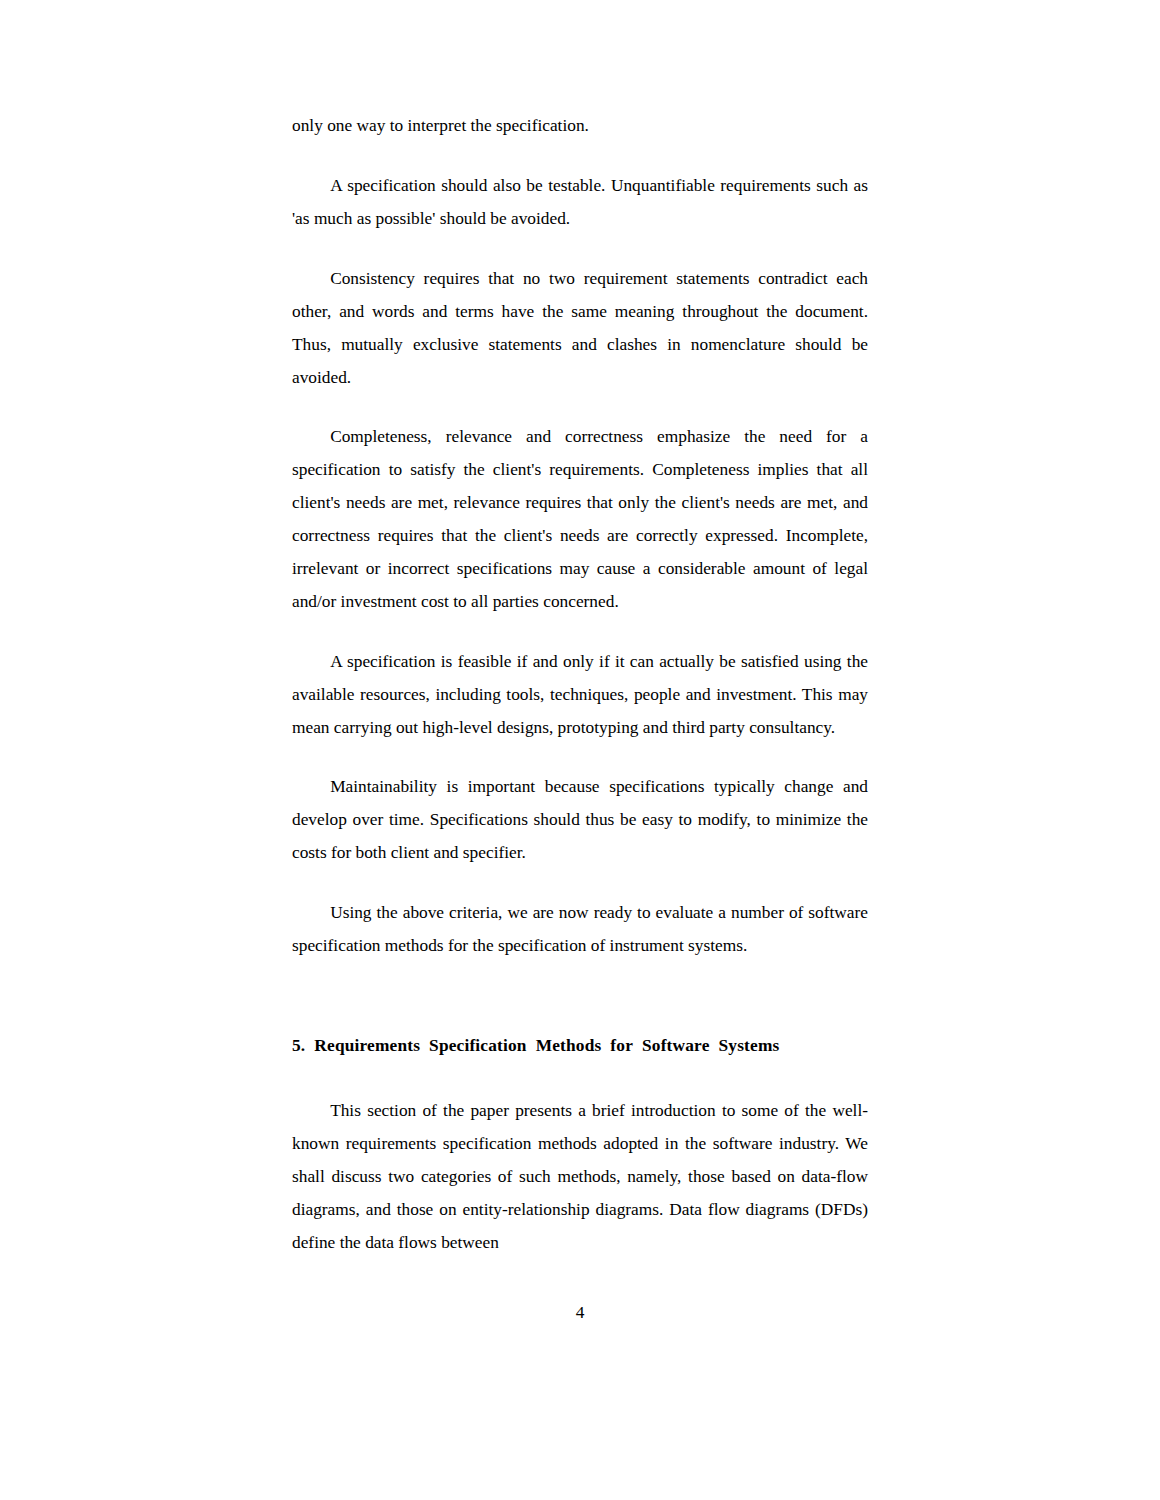only one way to interpret the specification.
A specification should also be testable. Unquantifiable requirements such as 'as much as possible' should be avoided.
Consistency requires that no two requirement statements contradict each other, and words and terms have the same meaning throughout the document. Thus, mutually exclusive statements and clashes in nomenclature should be avoided.
Completeness, relevance and correctness emphasize the need for a specification to satisfy the client's requirements. Completeness implies that all client's needs are met, relevance requires that only the client's needs are met, and correctness requires that the client's needs are correctly expressed. Incomplete, irrelevant or incorrect specifications may cause a considerable amount of legal and/or investment cost to all parties concerned.
A specification is feasible if and only if it can actually be satisfied using the available resources, including tools, techniques, people and investment. This may mean carrying out high-level designs, prototyping and third party consultancy.
Maintainability is important because specifications typically change and develop over time. Specifications should thus be easy to modify, to minimize the costs for both client and specifier.
Using the above criteria, we are now ready to evaluate a number of software specification methods for the specification of instrument systems.
5. Requirements Specification Methods for Software Systems
This section of the paper presents a brief introduction to some of the well-known requirements specification methods adopted in the software industry. We shall discuss two categories of such methods, namely, those based on data-flow diagrams, and those on entity-relationship diagrams. Data flow diagrams (DFDs) define the data flows between
4